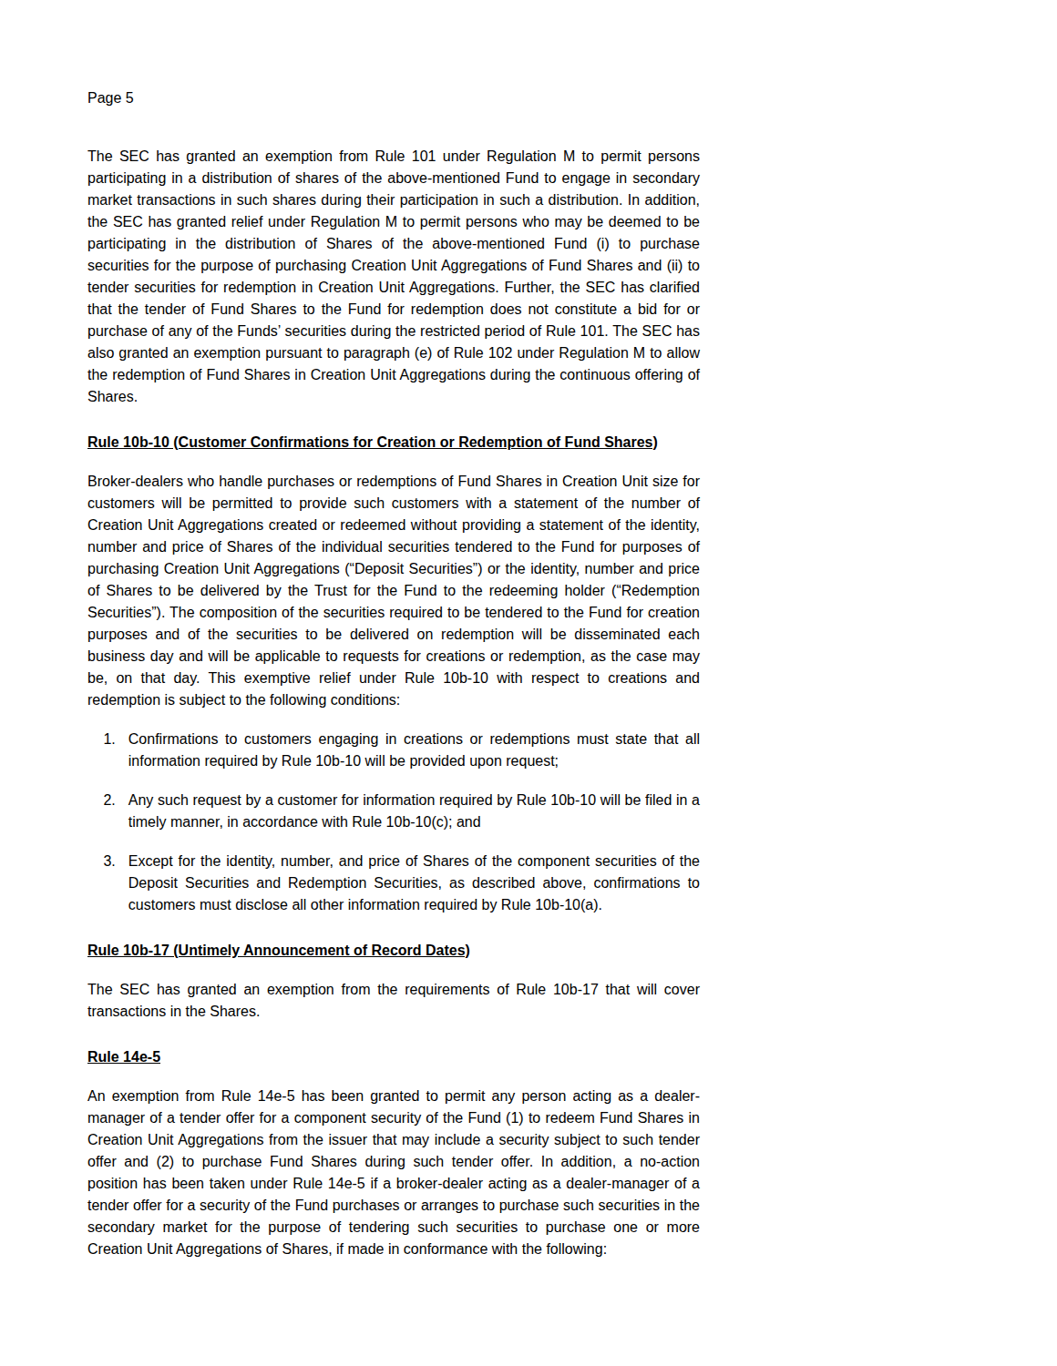Page 5
The SEC has granted an exemption from Rule 101 under Regulation M to permit persons participating in a distribution of shares of the above-mentioned Fund to engage in secondary market transactions in such shares during their participation in such a distribution. In addition, the SEC has granted relief under Regulation M to permit persons who may be deemed to be participating in the distribution of Shares of the above-mentioned Fund (i) to purchase securities for the purpose of purchasing Creation Unit Aggregations of Fund Shares and (ii) to tender securities for redemption in Creation Unit Aggregations. Further, the SEC has clarified that the tender of Fund Shares to the Fund for redemption does not constitute a bid for or purchase of any of the Funds’ securities during the restricted period of Rule 101. The SEC has also granted an exemption pursuant to paragraph (e) of Rule 102 under Regulation M to allow the redemption of Fund Shares in Creation Unit Aggregations during the continuous offering of Shares.
Rule 10b-10 (Customer Confirmations for Creation or Redemption of Fund Shares)
Broker-dealers who handle purchases or redemptions of Fund Shares in Creation Unit size for customers will be permitted to provide such customers with a statement of the number of Creation Unit Aggregations created or redeemed without providing a statement of the identity, number and price of Shares of the individual securities tendered to the Fund for purposes of purchasing Creation Unit Aggregations (“Deposit Securities”) or the identity, number and price of Shares to be delivered by the Trust for the Fund to the redeeming holder (“Redemption Securities”). The composition of the securities required to be tendered to the Fund for creation purposes and of the securities to be delivered on redemption will be disseminated each business day and will be applicable to requests for creations or redemption, as the case may be, on that day. This exemptive relief under Rule 10b-10 with respect to creations and redemption is subject to the following conditions:
Confirmations to customers engaging in creations or redemptions must state that all information required by Rule 10b-10 will be provided upon request;
Any such request by a customer for information required by Rule 10b-10 will be filed in a timely manner, in accordance with Rule 10b-10(c); and
Except for the identity, number, and price of Shares of the component securities of the Deposit Securities and Redemption Securities, as described above, confirmations to customers must disclose all other information required by Rule 10b-10(a).
Rule 10b-17 (Untimely Announcement of Record Dates)
The SEC has granted an exemption from the requirements of Rule 10b-17 that will cover transactions in the Shares.
Rule 14e-5
An exemption from Rule 14e-5 has been granted to permit any person acting as a dealer-manager of a tender offer for a component security of the Fund (1) to redeem Fund Shares in Creation Unit Aggregations from the issuer that may include a security subject to such tender offer and (2) to purchase Fund Shares during such tender offer. In addition, a no-action position has been taken under Rule 14e-5 if a broker-dealer acting as a dealer-manager of a tender offer for a security of the Fund purchases or arranges to purchase such securities in the secondary market for the purpose of tendering such securities to purchase one or more Creation Unit Aggregations of Shares, if made in conformance with the following: